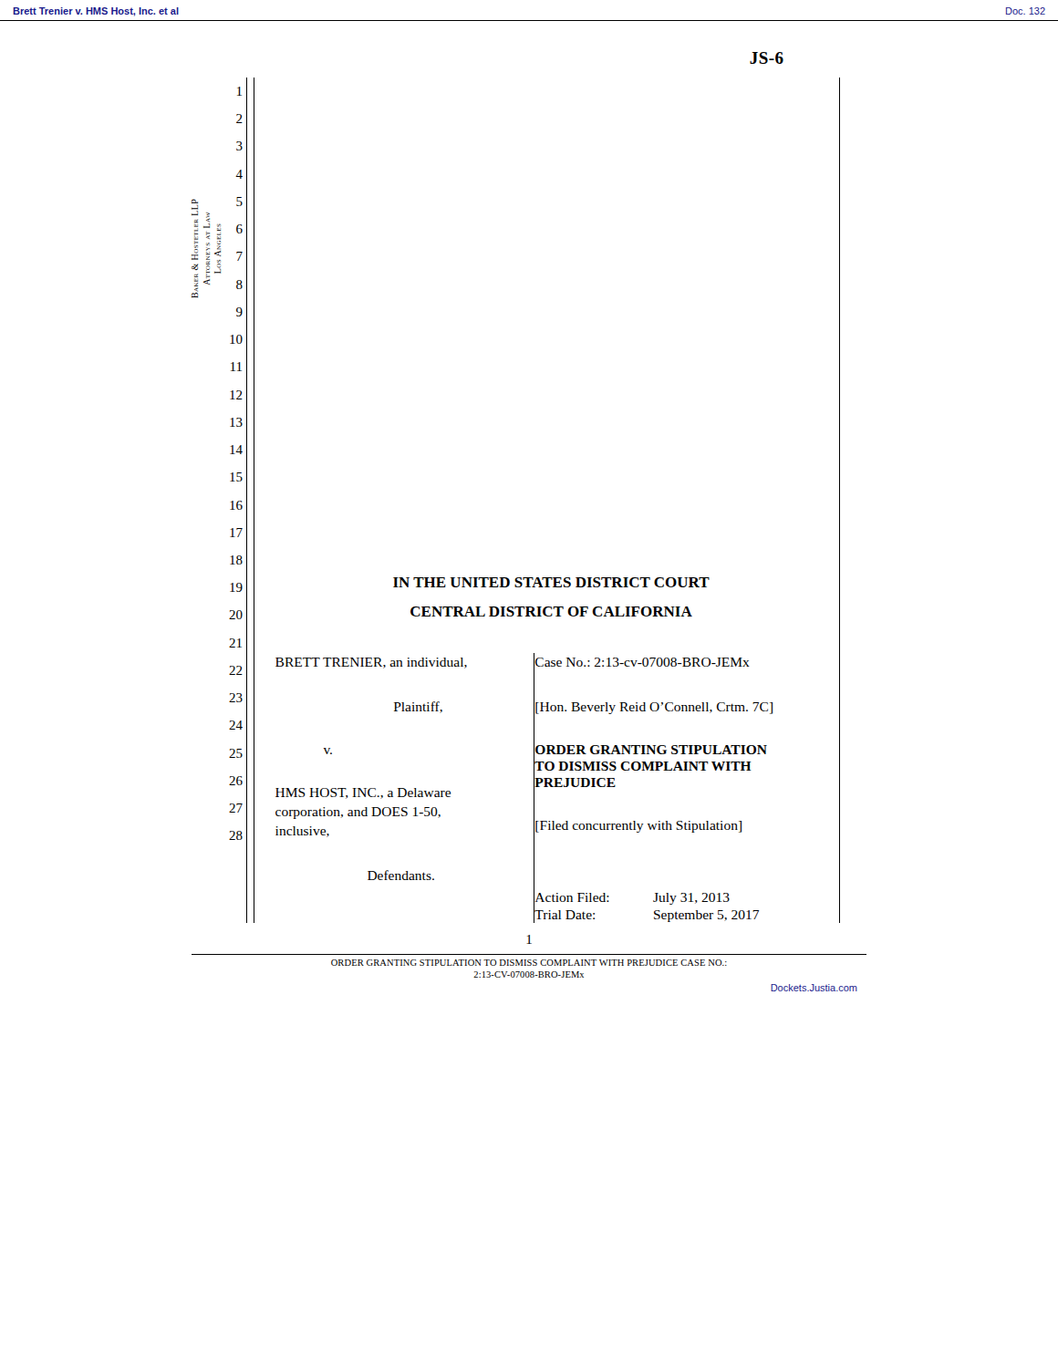Brett Trenier v. HMS Host, Inc. et al
Doc. 132
JS-6
1
2
3
4
5
6
7
8
9
10
11
12
13
14
15
16
17
18
19
20
21
22
23
24
25
26
27
28
Baker & Hostetler LLP
Attorneys at Law
Los Angeles
IN THE UNITED STATES DISTRICT COURT CENTRAL DISTRICT OF CALIFORNIA
| BRETT TRENIER, an individual, Plaintiff, v. HMS HOST, INC., a Delaware corporation, and DOES 1-50, inclusive, Defendants. | Case No.: 2:13-cv-07008-BRO-JEMx [Hon. Beverly Reid O’Connell, Crtm. 7C] ORDER GRANTING STIPULATION TO DISMISS COMPLAINT WITH PREJUDICE [Filed concurrently with Stipulation] Action Filed: July 31, 2013 Trial Date: September 5, 2017 |
1
ORDER GRANTING STIPULATION TO DISMISS COMPLAINT WITH PREJUDICE CASE NO.:
2:13-CV-07008-BRO-JEMx
Dockets.Justia.com